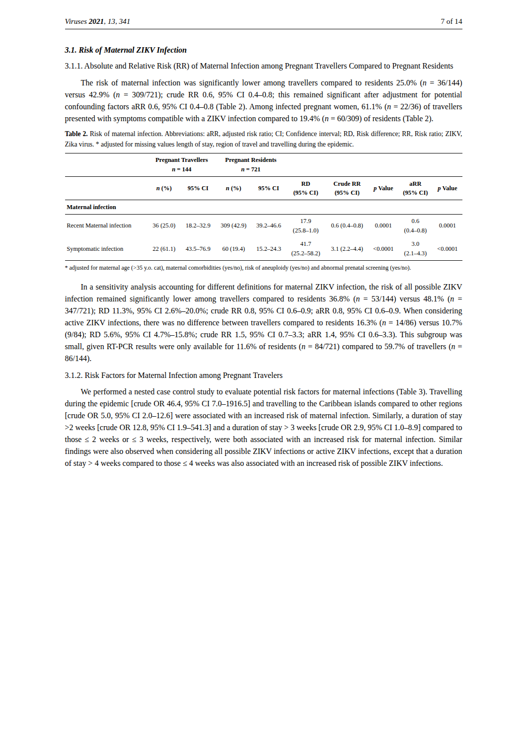Viruses 2021, 13, 341 7 of 14
3.1. Risk of Maternal ZIKV Infection
3.1.1. Absolute and Relative Risk (RR) of Maternal Infection among Pregnant Travellers Compared to Pregnant Residents
The risk of maternal infection was significantly lower among travellers compared to residents 25.0% (n = 36/144) versus 42.9% (n = 309/721); crude RR 0.6, 95% CI 0.4–0.8; this remained significant after adjustment for potential confounding factors aRR 0.6, 95% CI 0.4–0.8 (Table 2). Among infected pregnant women, 61.1% (n = 22/36) of travellers presented with symptoms compatible with a ZIKV infection compared to 19.4% (n = 60/309) of residents (Table 2).
Table 2. Risk of maternal infection. Abbreviations: aRR, adjusted risk ratio; CI; Confidence interval; RD, Risk difference; RR, Risk ratio; ZIKV, Zika virus. * adjusted for missing values length of stay, region of travel and travelling during the epidemic.
| | Pregnant Travellers n = 144 | Pregnant Residents n = 721 | | | | | |
| --- | --- | --- | --- | --- | --- | --- | --- |
| | n (%) | 95% CI | n (%) | 95% CI | RD (95% CI) | Crude RR (95% CI) | p Value | aRR (95% CI) | p Value |
| Maternal infection |
| Recent Maternal infection | 36 (25.0) | 18.2–32.9 | 309 (42.9) | 39.2–46.6 | 17.9 (25.8–1.0) | 0.6 (0.4–0.8) | 0.0001 | 0.6 (0.4–0.8) | 0.0001 |
| Symptomatic infection | 22 (61.1) | 43.5–76.9 | 60 (19.4) | 15.2–24.3 | 41.7 (25.2–58.2) | 3.1 (2.2–4.4) | <0.0001 | 3.0 (2.1–4.3) | <0.0001 |
* adjusted for maternal age (>35 y.o. cat), maternal comorbidities (yes/no), risk of aneuploidy (yes/no) and abnormal prenatal screening (yes/no).
In a sensitivity analysis accounting for different definitions for maternal ZIKV infection, the risk of all possible ZIKV infection remained significantly lower among travellers compared to residents 36.8% (n = 53/144) versus 48.1% (n = 347/721); RD 11.3%, 95% CI 2.6%–20.0%; crude RR 0.8, 95% CI 0.6–0.9; aRR 0.8, 95% CI 0.6–0.9. When considering active ZIKV infections, there was no difference between travellers compared to residents 16.3% (n = 14/86) versus 10.7% (9/84); RD 5.6%, 95% CI 4.7%–15.8%; crude RR 1.5, 95% CI 0.7–3.3; aRR 1.4, 95% CI 0.6–3.3). This subgroup was small, given RT-PCR results were only available for 11.6% of residents (n = 84/721) compared to 59.7% of travellers (n = 86/144).
3.1.2. Risk Factors for Maternal Infection among Pregnant Travelers
We performed a nested case control study to evaluate potential risk factors for maternal infections (Table 3). Travelling during the epidemic [crude OR 46.4, 95% CI 7.0–1916.5] and travelling to the Caribbean islands compared to other regions [crude OR 5.0, 95% CI 2.0–12.6] were associated with an increased risk of maternal infection. Similarly, a duration of stay >2 weeks [crude OR 12.8, 95% CI 1.9–541.3] and a duration of stay > 3 weeks [crude OR 2.9, 95% CI 1.0–8.9] compared to those ≤ 2 weeks or ≤ 3 weeks, respectively, were both associated with an increased risk for maternal infection. Similar findings were also observed when considering all possible ZIKV infections or active ZIKV infections, except that a duration of stay > 4 weeks compared to those ≤ 4 weeks was also associated with an increased risk of possible ZIKV infections.